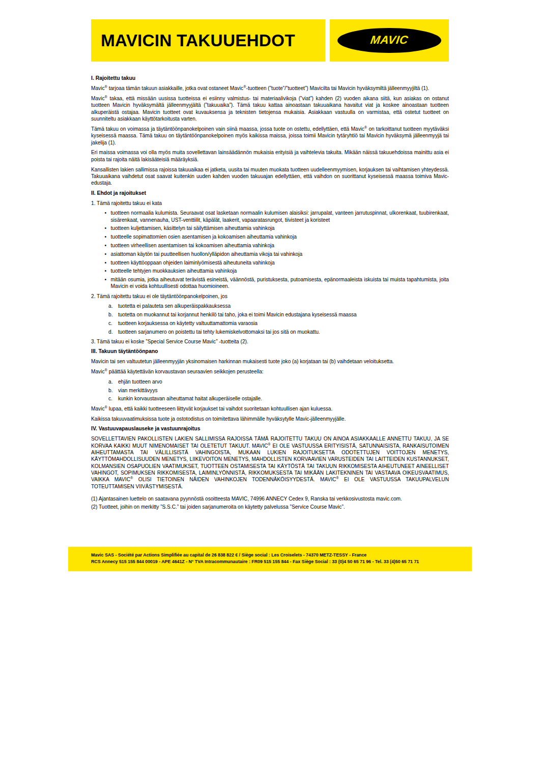MAVICIN TAKUUEHDOT
MAVIC ®
I. Rajoitettu takuu
Mavic® tarjoaa tämän takuun asiakkaille, jotka ovat ostaneet Mavic®-tuotteen (”tuote”/”tuotteet”) Mavicilta tai Mavicin hyväksymiltä jälleenmyyjiltä (1).
Mavic® takaa, että missään uusissa tuotteissa ei esiinny valmistus- tai materiaalivikoja (”viat”) kahden (2) vuoden aikana siitä, kun asiakas on ostanut tuotteen Mavicin hyväksymältä jälleenmyyjältä (”takuuaika”). Tämä takuu kattaa ainoastaan takuuaikana havaitut viat ja koskee ainoastaan tuotteen alkuperäistä ostajaa. Mavicin tuotteet ovat kuvauksensa ja teknisten tietojensa mukaisia. Asiakkaan vastuulla on varmistaa, että ostetut tuotteet on suunniteltu asiakkaan käyttötarkoitusta varten.
Tämä takuu on voimassa ja täytäntöönpanokelpoinen vain siinä maassa, jossa tuote on ostettu, edellyttäen, että Mavic® on tarkoittanut tuotteen myytäväksi kyseisessä maassa. Tämä takuu on täytäntöönpanokelpoinen myös kaikissa maissa, joissa toimii Mavicin tytäryhtiö tai Mavicin hyväksymä jälleenmyyjä tai jakelija (1).
Eri maissa voimassa voi olla myös muita sovellettavan lainsäädännön mukaisia erityisiä ja vaihtelevia takuita. Mikään näissä takuuehdoissa mainittu asia ei poista tai rajoita näitä lakisääteisiä määräyksiä.
Kansallisten lakien sallimissa rajoissa takuuaikaa ei jatketa, uusita tai muuten muokata tuotteen uudelleenmyymisen, korjauksen tai vaihtamisen yhteydessä. Takuuaikana vaihdetut osat saavat kuitenkin uuden kahden vuoden takuuajan edellyttäen, että vaihdon on suorittanut kyseisessä maassa toimiva Mavic-edustaja.
II. Ehdot ja rajoitukset
1. Tämä rajoitettu takuu ei kata
tuotteen normaalia kulumista. Seuraavat osat lasketaan normaalin kulumisen alaisiksi: jarrupalat, vanteen jarrutuspinnat, ulkorenkaat, tuubirenkaat, sisärenkaat, vannenauha, UST-venttiilit, käpälät, laakerit, vapaaratasrungot, tiivisteet ja koristeet
tuotteen kuljettamisen, käsittelyn tai säilyttämisen aiheuttamia vahinkoja
tuotteelle sopimattomien osien asentamisen ja kokoamisen aiheuttamia vahinkoja
tuotteen virheellisen asentamisen tai kokoamisen aiheuttamia vahinkoja
asiattoman käytön tai puutteellisen huollon/ylläpidon aiheuttamia vikoja tai vahinkoja
tuotteen käyttöoppaan ohjeiden laiminlyömisestä aiheutuneita vahinkoja
tuotteelle tehtyjen muokkauksien aiheuttamia vahinkoja
mitään osumia, jotka aiheutuvat terävistä esineistä, väännöstä, puristuksesta, putoamisesta, epänormaaleista iskuista tai muista tapahtumista, joita Mavicin ei voida kohtuullisesti odottaa huomioineen.
2. Tämä rajoitettu takuu ei ole täytäntöönpanokelpoinen, jos
tuotetta ei palauteta sen alkuperäispakkauksessa
tuotetta on muokannut tai korjannut henkilö tai taho, joka ei toimi Mavicin edustajana kyseisessä maassa
tuotteen korjauksessa on käytetty valtuuttamattomia varaosia
tuotteen sarjanumero on poistettu tai tehty lukemiskelvottomaksi tai jos sitä on muokattu.
3. Tämä takuu ei koske ”Special Service Course Mavic” -tuotteita (2).
III. Takuun täytäntöönpano
Mavicin tai sen valtuutetun jälleenmyyjän yksinomaisen harkinnan mukaisesti tuote joko (a) korjataan tai (b) vaihdetaan veloituksetta.
Mavic® päättää käytettävän korvaustavan seuraavien seikkojen perusteella:
ehjän tuotteen arvo
vian merkittävyys
kunkin korvaustavan aiheuttamat haitat alkuperäiselle ostajalle.
Mavic® lupaa, että kaikki tuotteeseen liittyvät korjaukset tai vaihdot suoritetaan kohtuullisen ajan kuluessa.
Kaikissa takuuvaatimuksissa tuote ja ostotodistus on toimitettava lähimmälle hyväksytylle Mavic-jälleenmyyjälle.
IV. Vastuuvapauslauseke ja vastuunrajoitus
SOVELLETTAVIEN PAKOLLISTEN LAKIEN SALLIMISSA RAJOISSA TÄMÄ RAJOITETTU TAKUU ON AINOA ASIAKKAALLE ANNETTU TAKUU, JA SE KORVAA KAIKKI MUUT NIMENOMAISET TAI OLETETUT TAKUUT. MAVIC® EI OLE VASTUUSSA ERITYISISTÄ, SATUNNAISISTA, RANKAISUTOIMEN AIHEUTTAMASTA TAI VÄLILLISISTÄ VAHINGOISTA, MUKAAN LUKIEN RAJOITUKSETTA ODOTETTUJEN VOITTOJEN MENETYS, KÄYTTÖMAHDOLLISUUDEN MENETYS, LIIKEVOITON MENETYS, MAHDOLLISTEN KORVAAVIEN VARUSTEIDEN TAI LAITTEIDEN KUSTANNUKSET, KOLMANSIEN OSAPUOLIEN VAATIMUKSET, TUOTTEEN OSTAMISESTA TAI KÄYTÖSTÄ TAI TAKUUN RIKKOMISESTA AIHEUTUNEET AINEELLISET VAHINGOT, SOPIMUKSEN RIKKOMISESTA, LAIMINLYÖNNISTÄ, RIKKOMUKSESTA TAI MIKÄÄN LAKITEKNINEN TAI VASTAAVA OIKEUSVAATIMUS, VAIKKA MAVIC® OLISI TIETOINEN NÄIDEN VAHINKOJEN TODENNÄKÖISYYDESTÄ. MAVIC® EI OLE VASTUUSSA TAKUUPALVELUN TOTEUTTAMISEN VIIVÄSTYMISESTÄ.
(1) Ajantasainen luettelo on saatavana pyynnöstä osoitteesta MAVIC, 74996 ANNECY Cedex 9, Ranska tai verkkosivustosta mavic.com.
(2) Tuotteet, joihin on merkitty ”S.S.C.” tai joiden sarjanumeroita on käytetty palvelussa ”Service Course Mavic”.
Mavic SAS - Société par Actions Simplifiée au capital de 26 838 822 € / Siège social : Les Croiselets - 74370 METZ-TESSY - France
RCS Annecy 515 155 844 00019 - APE 4641Z - N° TVA Intracommunautaire : FR09 515 155 844 - Fax Siège Social : 33 (0)4 50 65 71 96 - Tel. 33 (4)50 65 71 71